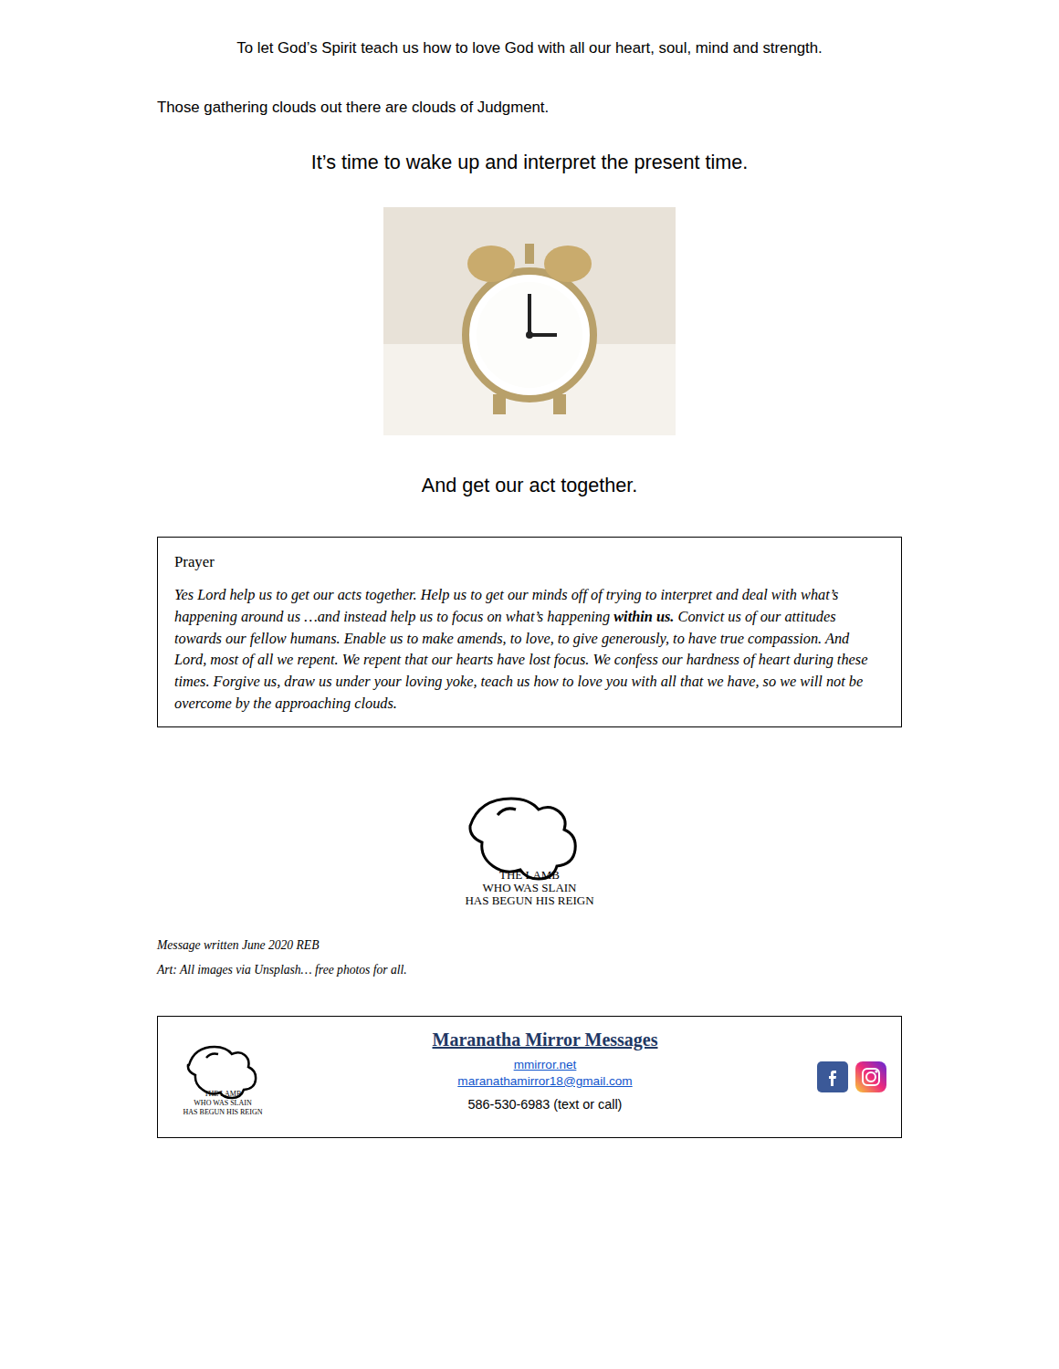To let God’s Spirit teach us how to love God with all our heart, soul, mind and strength.
Those gathering clouds out there are clouds of Judgment.
It’s time to wake up and interpret the present time.
And get our act together.
Prayer
Yes Lord help us to get our acts together. Help us to get our minds off of trying to interpret and deal with what’s happening around us …and instead help us to focus on what’s happening within us. Convict us of our attitudes towards our fellow humans. Enable us to make amends, to love, to give generously, to have true compassion. And Lord, most of all we repent. We repent that our hearts have lost focus. We confess our hardness of heart during these times. Forgive us, draw us under your loving yoke, teach us how to love you with all that we have, so we will not be overcome by the approaching clouds.
Message written June 2020 REB
Art: All images via Unsplash… free photos for all.
Maranatha Mirror Messages
mmirror.net maranathamirror18@gmail.com
586-530-6983 (text or call)